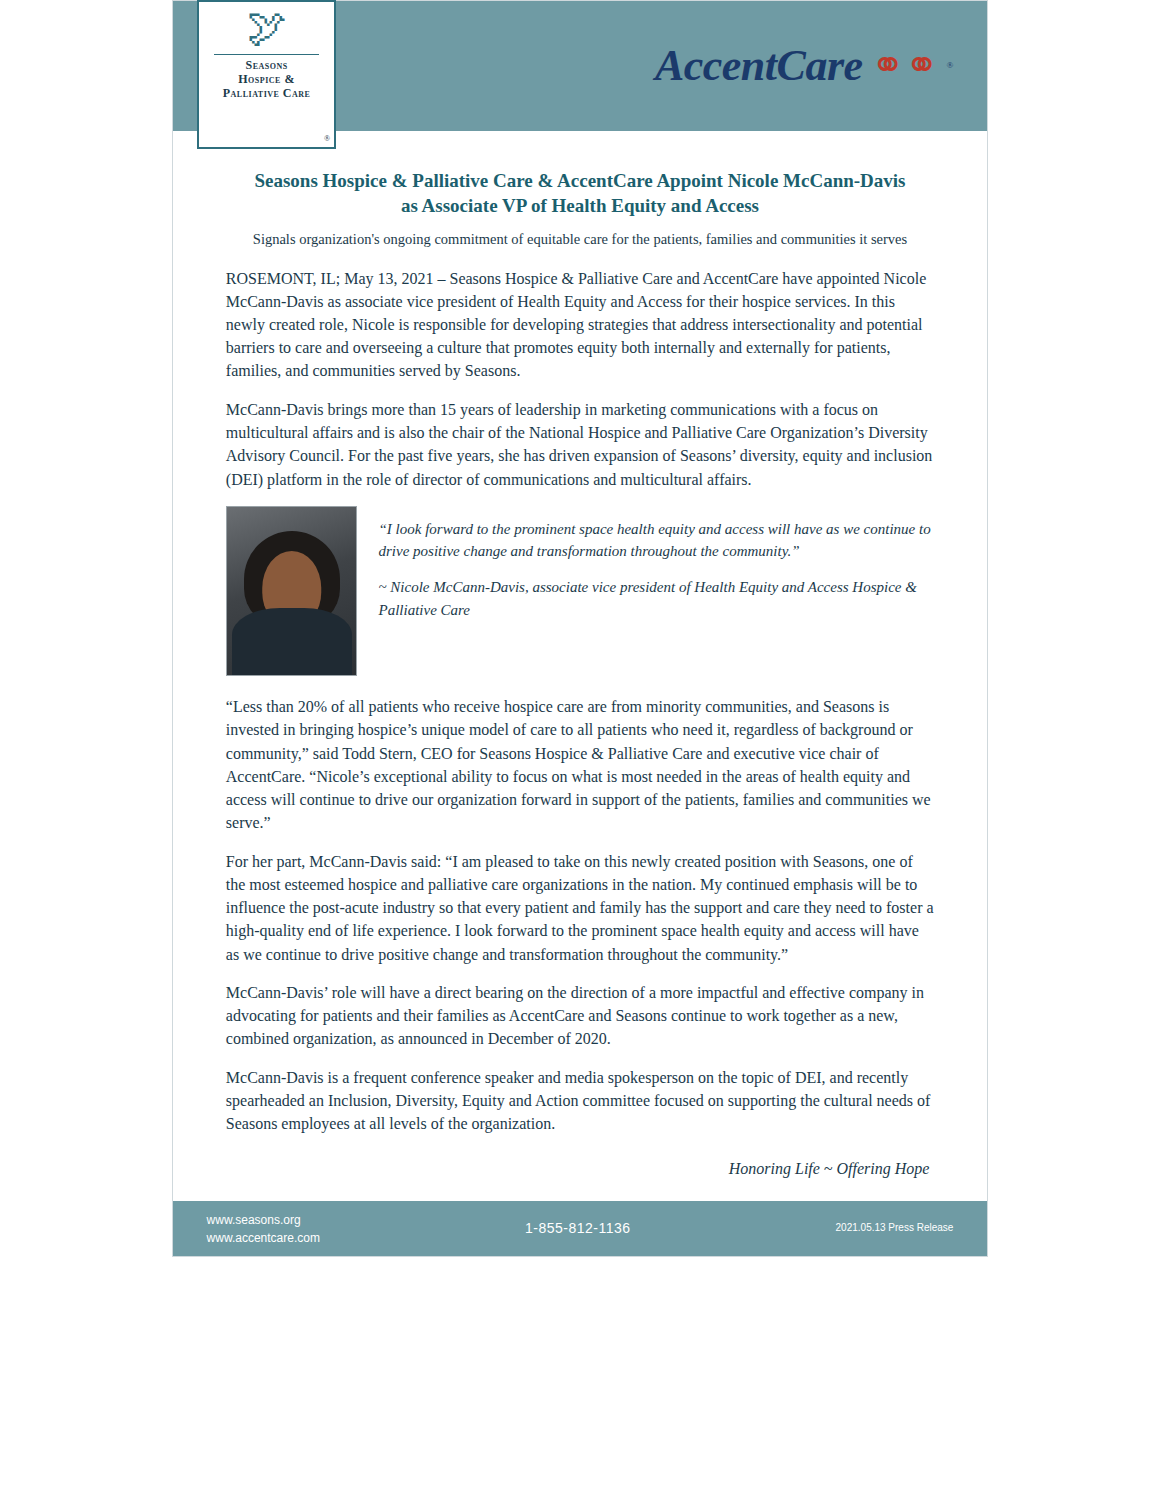🕊
Seasons
Hospice &
Palliative Care
®
AccentCare ⚭⚭ ®
Seasons Hospice & Palliative Care & AccentCare Appoint Nicole McCann-Davis
as Associate VP of Health Equity and Access
Signals organization's ongoing commitment of equitable care for the patients, families and communities it serves
ROSEMONT, IL; May 13, 2021 – Seasons Hospice & Palliative Care and AccentCare have appointed Nicole McCann-Davis as associate vice president of Health Equity and Access for their hospice services. In this newly created role, Nicole is responsible for developing strategies that address intersectionality and potential barriers to care and overseeing a culture that promotes equity both internally and externally for patients, families, and communities served by Seasons.
McCann-Davis brings more than 15 years of leadership in marketing communications with a focus on multicultural affairs and is also the chair of the National Hospice and Palliative Care Organization’s Diversity Advisory Council. For the past five years, she has driven expansion of Seasons’ diversity, equity and inclusion (DEI) platform in the role of director of communications and multicultural affairs.
“I look forward to the prominent space health equity and access will have as we continue to drive positive change and transformation throughout the community.”
~ Nicole McCann-Davis, associate vice president of Health Equity and Access Hospice & Palliative Care
“Less than 20% of all patients who receive hospice care are from minority communities, and Seasons is invested in bringing hospice’s unique model of care to all patients who need it, regardless of background or community,” said Todd Stern, CEO for Seasons Hospice & Palliative Care and executive vice chair of AccentCare. “Nicole’s exceptional ability to focus on what is most needed in the areas of health equity and access will continue to drive our organization forward in support of the patients, families and communities we serve.”
For her part, McCann-Davis said: “I am pleased to take on this newly created position with Seasons, one of the most esteemed hospice and palliative care organizations in the nation. My continued emphasis will be to influence the post-acute industry so that every patient and family has the support and care they need to foster a high-quality end of life experience. I look forward to the prominent space health equity and access will have as we continue to drive positive change and transformation throughout the community.”
McCann-Davis’ role will have a direct bearing on the direction of a more impactful and effective company in advocating for patients and their families as AccentCare and Seasons continue to work together as a new, combined organization, as announced in December of 2020.
McCann-Davis is a frequent conference speaker and media spokesperson on the topic of DEI, and recently spearheaded an Inclusion, Diversity, Equity and Action committee focused on supporting the cultural needs of Seasons employees at all levels of the organization.
Honoring Life ~ Offering Hope
www.seasons.org
www.accentcare.com
1-855-812-1136
2021.05.13 Press Release